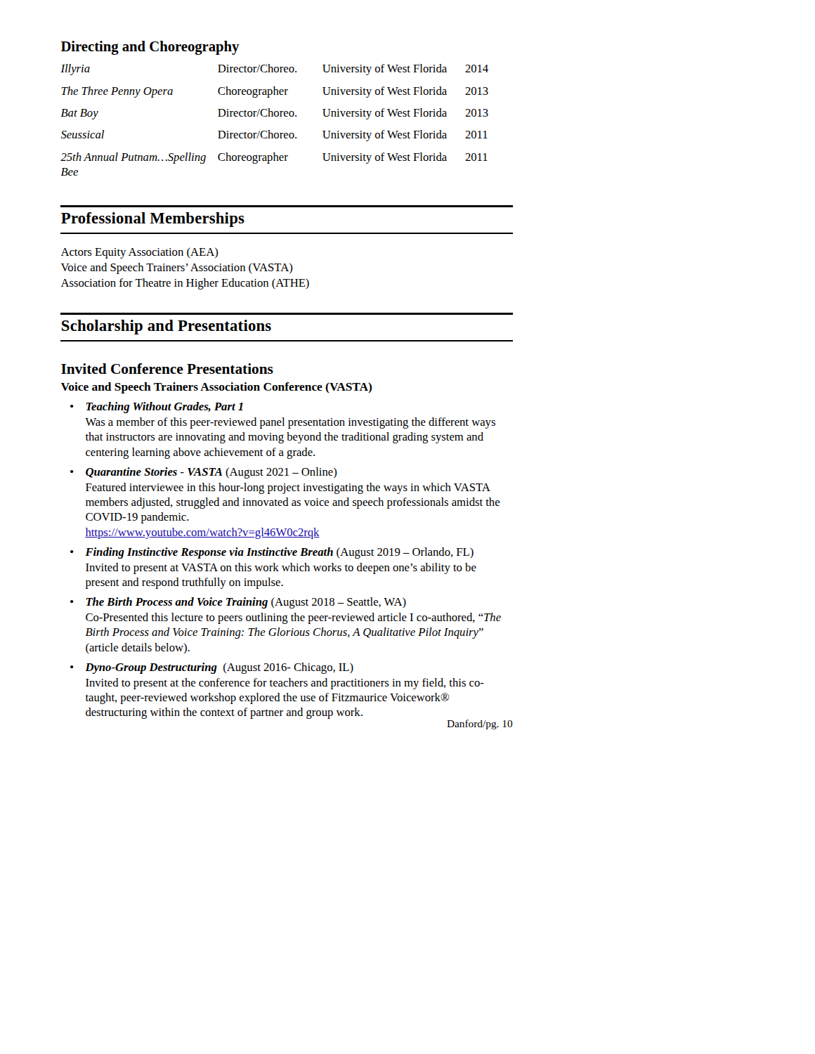Directing and Choreography
| Illyria | Director/Choreo. | University of West Florida | 2014 |
| The Three Penny Opera | Choreographer | University of West Florida | 2013 |
| Bat Boy | Director/Choreo. | University of West Florida | 2013 |
| Seussical | Director/Choreo. | University of West Florida | 2011 |
| 25th Annual Putnam…Spelling Bee | Choreographer | University of West Florida | 2011 |
Professional Memberships
Actors Equity Association (AEA)
Voice and Speech Trainers’ Association (VASTA)
Association for Theatre in Higher Education (ATHE)
Scholarship and Presentations
Invited Conference Presentations
Voice and Speech Trainers Association Conference (VASTA)
Teaching Without Grades, Part 1 Was a member of this peer-reviewed panel presentation investigating the different ways that instructors are innovating and moving beyond the traditional grading system and centering learning above achievement of a grade.
Quarantine Stories - VASTA (August 2021 – Online) Featured interviewee in this hour-long project investigating the ways in which VASTA members adjusted, struggled and innovated as voice and speech professionals amidst the COVID-19 pandemic.
https://www.youtube.com/watch?v=gl46W0c2rqk
Finding Instinctive Response via Instinctive Breath (August 2019 – Orlando, FL) Invited to present at VASTA on this work which works to deepen one’s ability to be present and respond truthfully on impulse.
The Birth Process and Voice Training (August 2018 – Seattle, WA) Co-Presented this lecture to peers outlining the peer-reviewed article I co-authored, “The Birth Process and Voice Training: The Glorious Chorus, A Qualitative Pilot Inquiry” (article details below).
Dyno-Group Destructuring (August 2016- Chicago, IL) Invited to present at the conference for teachers and practitioners in my field, this co-taught, peer-reviewed workshop explored the use of Fitzmaurice Voicework® destructuring within the context of partner and group work.
Danford/pg. 10